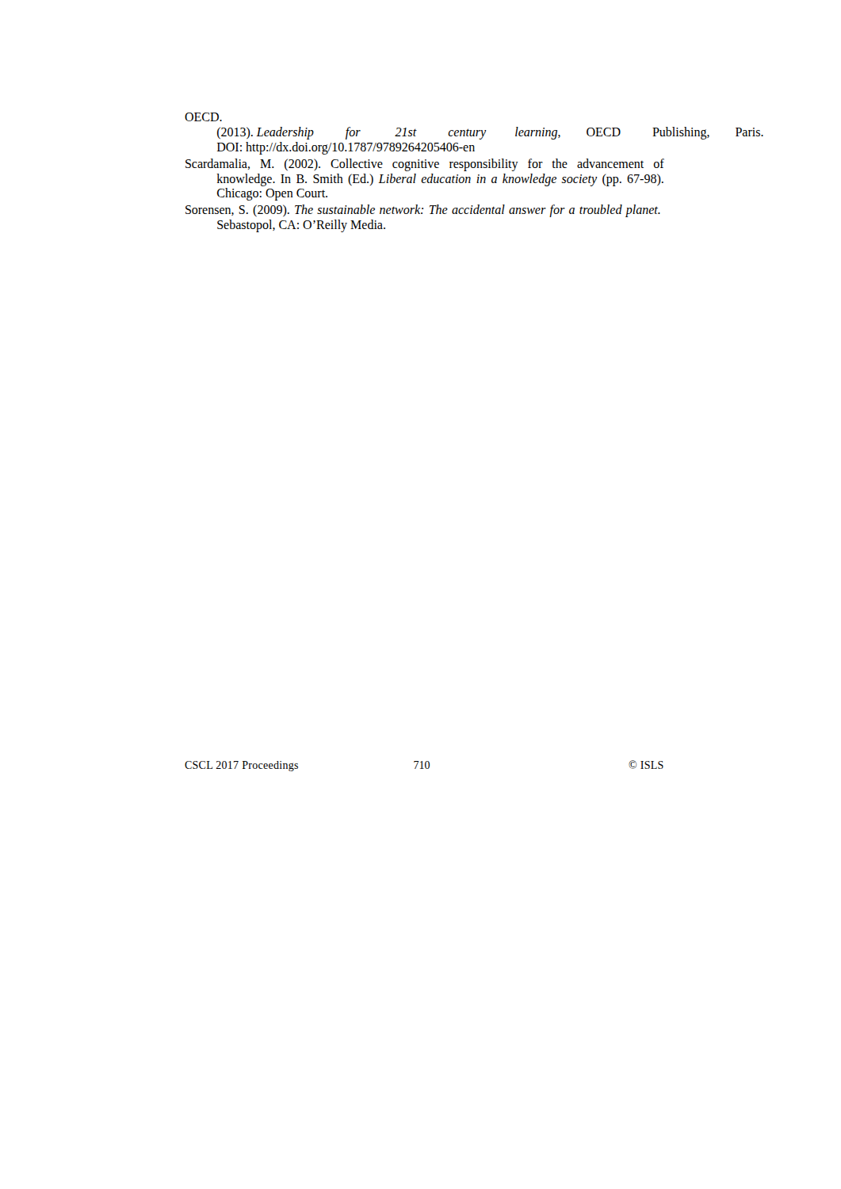OECD. (2013). Leadership for 21st century learning, OECD Publishing, Paris. DOI: http://dx.doi.org/10.1787/9789264205406-en
Scardamalia, M. (2002). Collective cognitive responsibility for the advancement of knowledge. In B. Smith (Ed.) Liberal education in a knowledge society (pp. 67-98). Chicago: Open Court.
Sorensen, S. (2009). The sustainable network: The accidental answer for a troubled planet. Sebastopol, CA: O’Reilly Media.
CSCL 2017 Proceedings
710
© ISLS